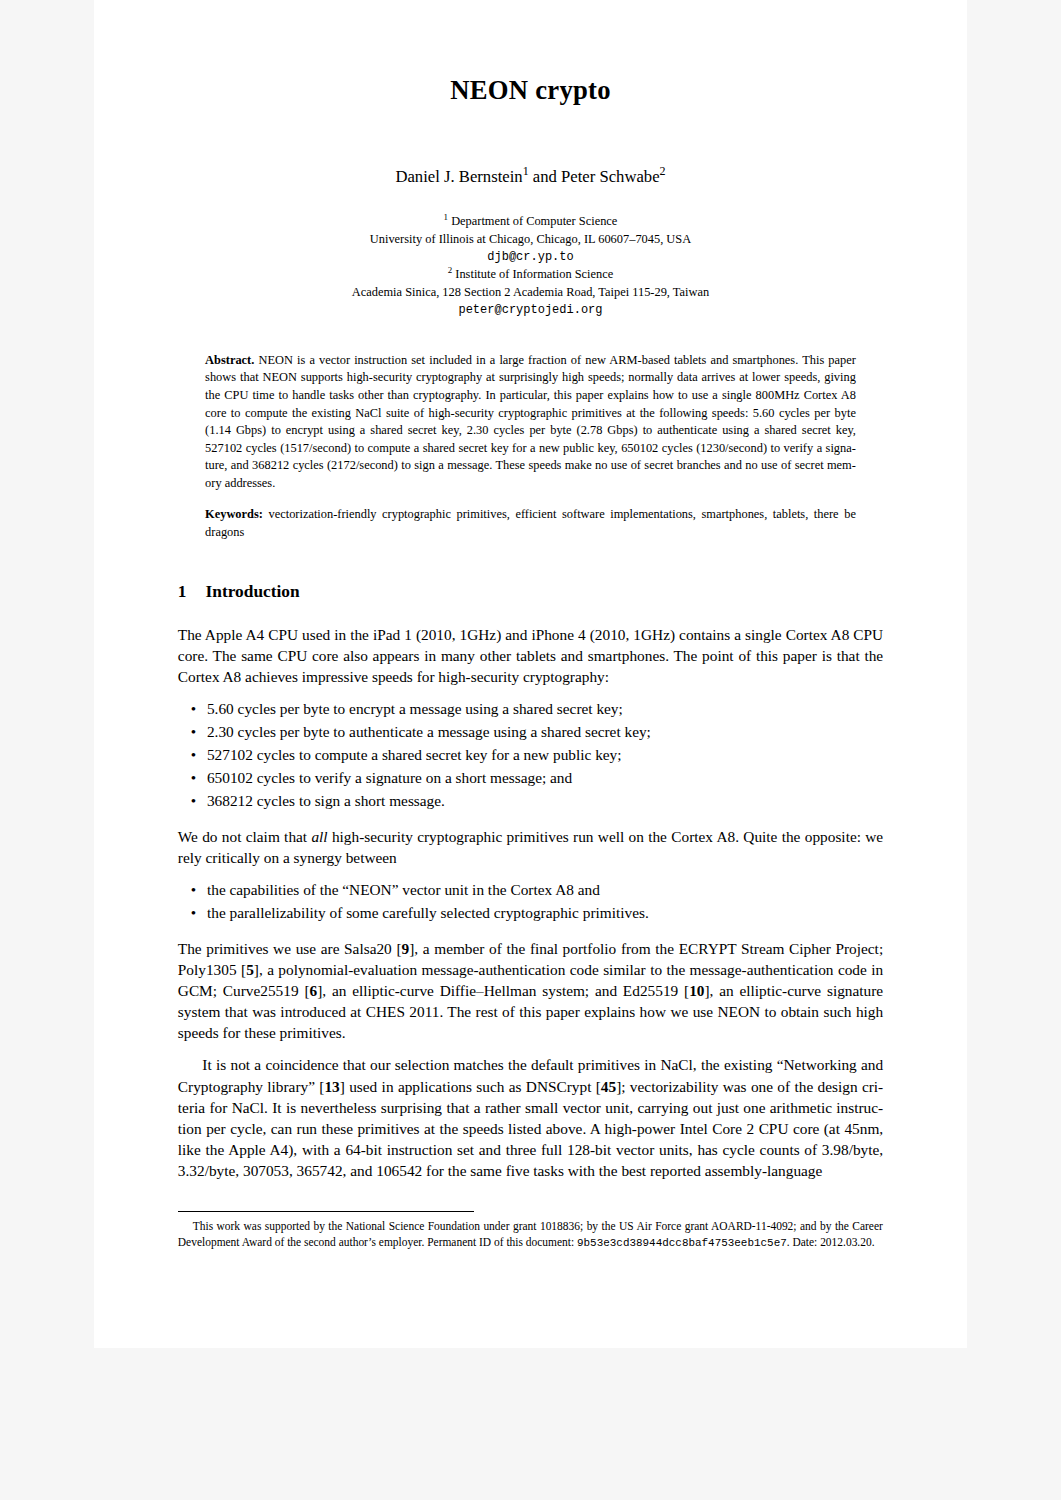NEON crypto
Daniel J. Bernstein1 and Peter Schwabe2
1 Department of Computer Science
University of Illinois at Chicago, Chicago, IL 60607–7045, USA
djb@cr.yp.to
2 Institute of Information Science
Academia Sinica, 128 Section 2 Academia Road, Taipei 115-29, Taiwan
peter@cryptojedi.org
Abstract. NEON is a vector instruction set included in a large fraction of new ARM-based tablets and smartphones. This paper shows that NEON supports high-security cryptography at surprisingly high speeds; normally data arrives at lower speeds, giving the CPU time to handle tasks other than cryptography. In particular, this paper explains how to use a single 800MHz Cortex A8 core to compute the existing NaCl suite of high-security cryptographic primitives at the following speeds: 5.60 cycles per byte (1.14 Gbps) to encrypt using a shared secret key, 2.30 cycles per byte (2.78 Gbps) to authenticate using a shared secret key, 527102 cycles (1517/second) to compute a shared secret key for a new public key, 650102 cycles (1230/second) to verify a signature, and 368212 cycles (2172/second) to sign a message. These speeds make no use of secret branches and no use of secret memory addresses.
Keywords: vectorization-friendly cryptographic primitives, efficient software implementations, smartphones, tablets, there be dragons
1 Introduction
The Apple A4 CPU used in the iPad 1 (2010, 1GHz) and iPhone 4 (2010, 1GHz) contains a single Cortex A8 CPU core. The same CPU core also appears in many other tablets and smartphones. The point of this paper is that the Cortex A8 achieves impressive speeds for high-security cryptography:
5.60 cycles per byte to encrypt a message using a shared secret key;
2.30 cycles per byte to authenticate a message using a shared secret key;
527102 cycles to compute a shared secret key for a new public key;
650102 cycles to verify a signature on a short message; and
368212 cycles to sign a short message.
We do not claim that all high-security cryptographic primitives run well on the Cortex A8. Quite the opposite: we rely critically on a synergy between
the capabilities of the “NEON” vector unit in the Cortex A8 and
the parallelizability of some carefully selected cryptographic primitives.
The primitives we use are Salsa20 [9], a member of the final portfolio from the ECRYPT Stream Cipher Project; Poly1305 [5], a polynomial-evaluation message-authentication code similar to the message-authentication code in GCM; Curve25519 [6], an elliptic-curve Diffie–Hellman system; and Ed25519 [10], an elliptic-curve signature system that was introduced at CHES 2011. The rest of this paper explains how we use NEON to obtain such high speeds for these primitives.
It is not a coincidence that our selection matches the default primitives in NaCl, the existing “Networking and Cryptography library” [13] used in applications such as DNSCrypt [45]; vectorizability was one of the design criteria for NaCl. It is nevertheless surprising that a rather small vector unit, carrying out just one arithmetic instruction per cycle, can run these primitives at the speeds listed above. A high-power Intel Core 2 CPU core (at 45nm, like the Apple A4), with a 64-bit instruction set and three full 128-bit vector units, has cycle counts of 3.98/byte, 3.32/byte, 307053, 365742, and 106542 for the same five tasks with the best reported assembly-language
This work was supported by the National Science Foundation under grant 1018836; by the US Air Force grant AOARD-11-4092; and by the Career Development Award of the second author’s employer. Permanent ID of this document: 9b53e3cd38944dcc8baf4753eeb1c5e7. Date: 2012.03.20.